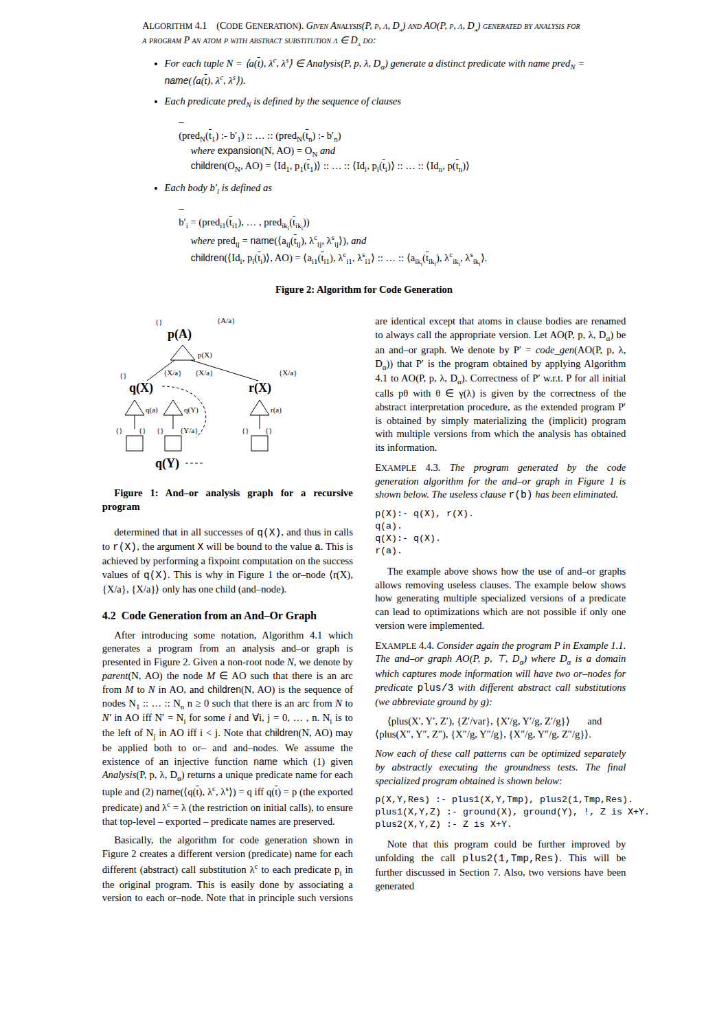ALGORITHM 4.1 (CODE GENERATION). Given Analysis(P, p, λ, Dα) and AO(P, p, λ, Dα) generated by analysis for a program P an atom p with abstract substitution λ ∈ Dα do:
For each tuple N = ⟨a(t), λc, λs⟩ ∈ Analysis(P, p, λ, Dα) generate a distinct predicate with name predN = name(⟨a(t), λc, λs⟩).
Each predicate predN is defined by the sequence of clauses
(predN(t 1) :- b′1) :: … :: (predN(tn) :- b′n) where expansion(N, AO) = ON and children(ON, AO) = ⟨Id1, p1(t 1)⟩ :: … :: ⟨Idi, pi(ti)⟩ :: … :: ⟨Idn, p(tn)⟩
Each body b′i is defined as
b′i = (predi1(ti1), … , prediki(tiki)) where predij = name(⟨aij(tij), λcij, λsij⟩), and children(⟨Idi, pi(ti)⟩, AO) = ⟨ai1(ti1), λci1, λsi1⟩ :: … :: ⟨aiki(tiki), λciki, λsiki⟩.
Figure 2: Algorithm for Code Generation
{} {A/a} p(A) p(X) {} {X/a} {X/a} {X/a} q(X) r(X) q(a) q(Y) r(a) {} {} {} {Y/a} {} {} q(Y)
Figure 1: And–or analysis graph for a recursive program
determined that in all successes of q(X), and thus in calls to r(X), the argument X will be bound to the value a. This is achieved by performing a fixpoint computation on the success values of q(X). This is why in Figure 1 the or–node ⟨r(X), {X/a}, {X/a}⟩ only has one child (and–node).
4.2 Code Generation from an And–Or Graph
After introducing some notation, Algorithm 4.1 which generates a program from an analysis and–or graph is presented in Figure 2. Given a non-root node N, we denote by parent(N, AO) the node M ∈ AO such that there is an arc from M to N in AO, and children(N, AO) is the sequence of nodes N1 :: … :: Nn n ≥ 0 such that there is an arc from N to N′ in AO iff N′ = Ni for some i and ∀i, j = 0, … , n. Ni is to the left of Nj in AO iff i < j. Note that children(N, AO) may be applied both to or– and and–nodes. We assume the existence of an injective function name which (1) given Analysis(P, p, λ, Dα) returns a unique predicate name for each tuple and (2) name(⟨q(t), λc, λs⟩) = q iff q(t) = p (the exported predicate) and λc = λ (the restriction on initial calls), to ensure that top-level – exported – predicate names are preserved.
Basically, the algorithm for code generation shown in Figure 2 creates a different version (predicate) name for each different (abstract) call substitution λc to each predicate pi in the original program. This is easily done by associating a version to each or–node. Note that in principle such versions are identical except that atoms in clause bodies are renamed to always call the appropriate version. Let AO(P, p, λ, Dα) be an and–or graph. We denote by P′ = code_gen(AO(P, p, λ, Dα)) that P′ is the program obtained by applying Algorithm 4.1 to AO(P, p, λ, Dα). Correctness of P′ w.r.t. P for all initial calls pθ with θ ∈ γ(λ) is given by the correctness of the abstract interpretation procedure, as the extended program P′ is obtained by simply materializing the (implicit) program with multiple versions from which the analysis has obtained its information.
EXAMPLE 4.3. The program generated by the code generation algorithm for the and–or graph in Figure 1 is shown below. The useless clause r(b) has been eliminated.
p(X):- q(X), r(X).
q(a).
q(X):- q(X).
r(a).
The example above shows how the use of and–or graphs allows removing useless clauses. The example below shows how generating multiple specialized versions of a predicate can lead to optimizations which are not possible if only one version were implemented.
EXAMPLE 4.4. Consider again the program P in Example 1.1. The and–or graph AO(P, p, ⊤, Dα) where Dα is a domain which captures mode information will have two or–nodes for predicate plus/3 with different abstract call substitutions (we abbreviate ground by g):
⟨plus(X′, Y′, Z′), {Z′/var}, {X′/g, Y′/g, Z′/g}⟩ and
⟨plus(X″, Y″, Z″), {X″/g, Y″/g}, {X″/g, Y″/g, Z″/g}⟩.
Now each of these call patterns can be optimized separately by abstractly executing the groundness tests. The final specialized program obtained is shown below:
p(X,Y,Res) :- plus1(X,Y,Tmp), plus2(1,Tmp,Res).
plus1(X,Y,Z) :- ground(X), ground(Y), !, Z is X+Y.
plus2(X,Y,Z) :- Z is X+Y.
Note that this program could be further improved by unfolding the call plus2(1,Tmp,Res). This will be further discussed in Section 7. Also, two versions have been generated